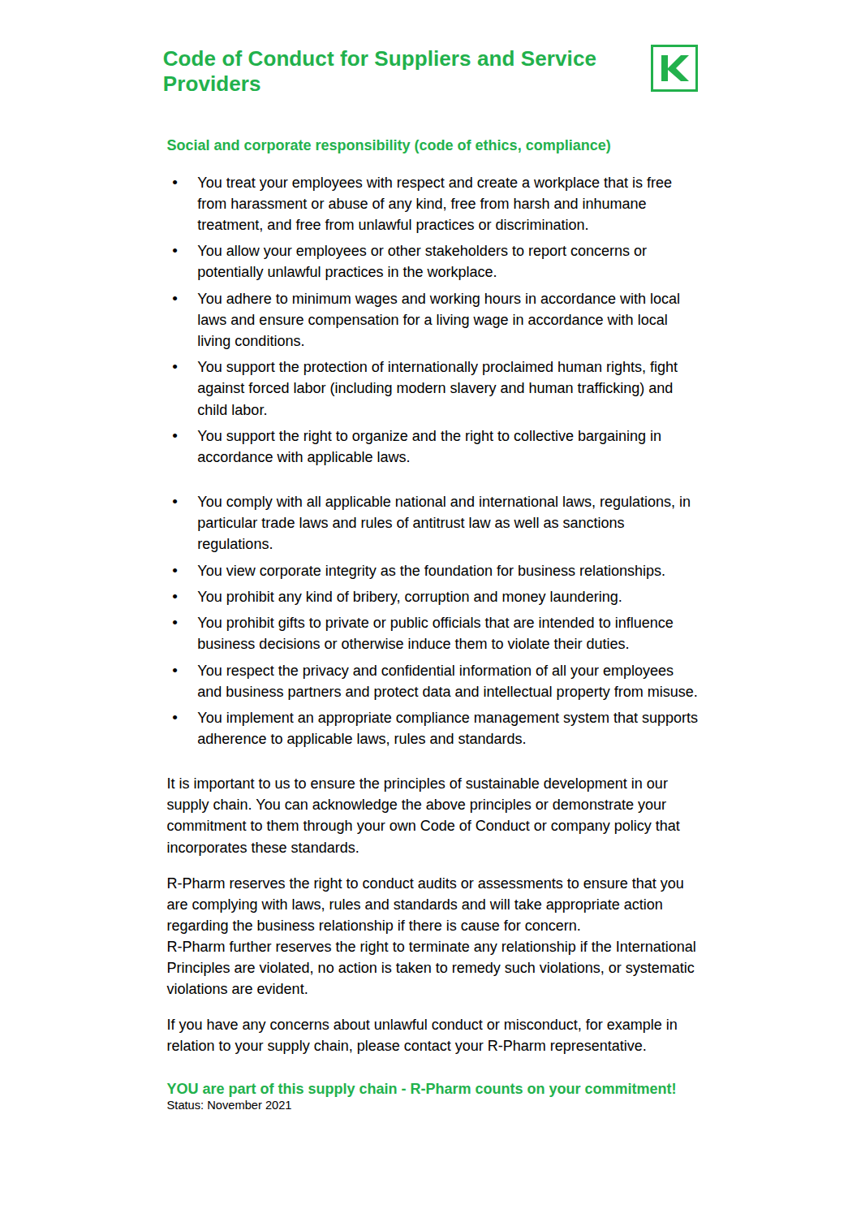Code of Conduct for Suppliers and Service Providers
Social and corporate responsibility (code of ethics, compliance)
You treat your employees with respect and create a workplace that is free from harassment or abuse of any kind, free from harsh and inhumane treatment, and free from unlawful practices or discrimination.
You allow your employees or other stakeholders to report concerns or potentially unlawful practices in the workplace.
You adhere to minimum wages and working hours in accordance with local laws and ensure compensation for a living wage in accordance with local living conditions.
You support the protection of internationally proclaimed human rights, fight against forced labor (including modern slavery and human trafficking) and child labor.
You support the right to organize and the right to collective bargaining in accordance with applicable laws.
You comply with all applicable national and international laws, regulations, in particular trade laws and rules of antitrust law as well as sanctions regulations.
You view corporate integrity as the foundation for business relationships.
You prohibit any kind of bribery, corruption and money laundering.
You prohibit gifts to private or public officials that are intended to influence business decisions or otherwise induce them to violate their duties.
You respect the privacy and confidential information of all your employees and business partners and protect data and intellectual property from misuse.
You implement an appropriate compliance management system that supports adherence to applicable laws, rules and standards.
It is important to us to ensure the principles of sustainable development in our supply chain. You can acknowledge the above principles or demonstrate your commitment to them through your own Code of Conduct or company policy that incorporates these standards.
R-Pharm reserves the right to conduct audits or assessments to ensure that you are complying with laws, rules and standards and will take appropriate action regarding the business relationship if there is cause for concern.
R-Pharm further reserves the right to terminate any relationship if the International Principles are violated, no action is taken to remedy such violations, or systematic violations are evident.
If you have any concerns about unlawful conduct or misconduct, for example in relation to your supply chain, please contact your R-Pharm representative.
YOU are part of this supply chain - R-Pharm counts on your commitment!
Status: November 2021